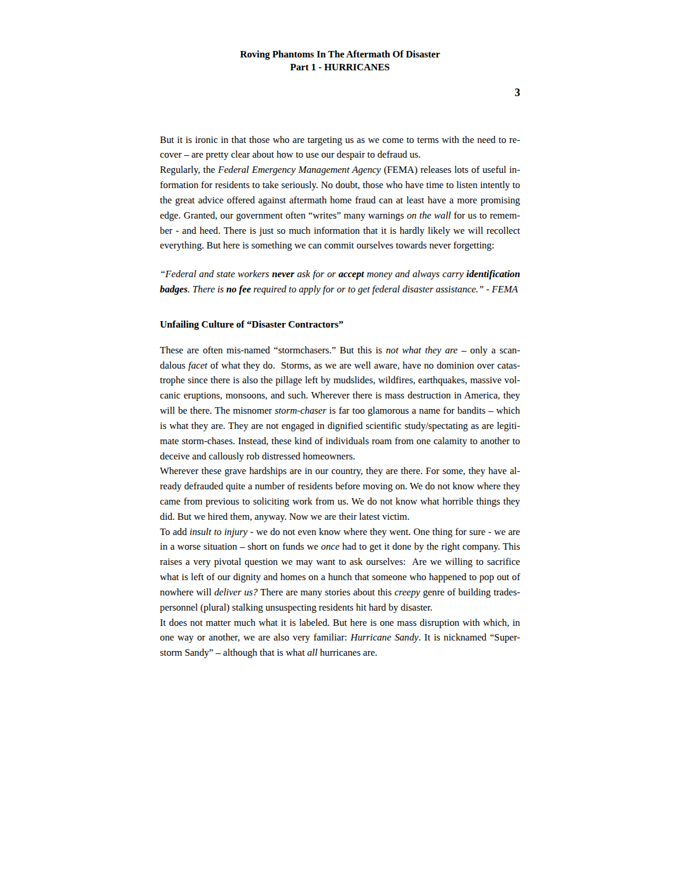Roving Phantoms In The Aftermath Of Disaster Part 1 - HURRICANES
3
But it is ironic in that those who are targeting us as we come to terms with the need to recover – are pretty clear about how to use our despair to defraud us.
Regularly, the Federal Emergency Management Agency (FEMA) releases lots of useful information for residents to take seriously. No doubt, those who have time to listen intently to the great advice offered against aftermath home fraud can at least have a more promising edge. Granted, our government often “writes” many warnings on the wall for us to remember - and heed. There is just so much information that it is hardly likely we will recollect everything. But here is something we can commit ourselves towards never forgetting:
“Federal and state workers never ask for or accept money and always carry identification badges. There is no fee required to apply for or to get federal disaster assistance.” - FEMA
Unfailing Culture of “Disaster Contractors”
These are often mis-named “stormchasers.” But this is not what they are – only a scandalous facet of what they do. Storms, as we are well aware, have no dominion over catastrophe since there is also the pillage left by mudslides, wildfires, earthquakes, massive volcanic eruptions, monsoons, and such. Wherever there is mass destruction in America, they will be there. The misnomer storm-chaser is far too glamorous a name for bandits – which is what they are. They are not engaged in dignified scientific study/spectating as are legitimate storm-chases. Instead, these kind of individuals roam from one calamity to another to deceive and callously rob distressed homeowners.
Wherever these grave hardships are in our country, they are there. For some, they have already defrauded quite a number of residents before moving on. We do not know where they came from previous to soliciting work from us. We do not know what horrible things they did. But we hired them, anyway. Now we are their latest victim.
To add insult to injury - we do not even know where they went. One thing for sure - we are in a worse situation – short on funds we once had to get it done by the right company. This raises a very pivotal question we may want to ask ourselves: Are we willing to sacrifice what is left of our dignity and homes on a hunch that someone who happened to pop out of nowhere will deliver us? There are many stories about this creepy genre of building tradespersonnel (plural) stalking unsuspecting residents hit hard by disaster.
It does not matter much what it is labeled. But here is one mass disruption with which, in one way or another, we are also very familiar: Hurricane Sandy. It is nicknamed “Super-storm Sandy” – although that is what all hurricanes are.